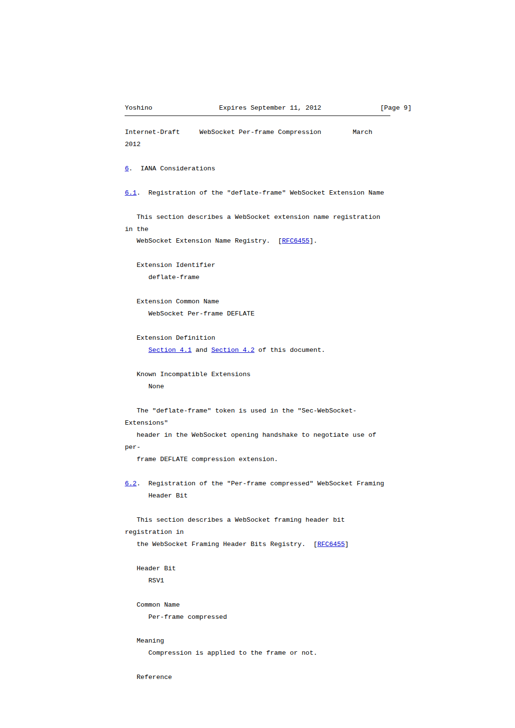Yoshino                 Expires September 11, 2012               [Page 9]
Internet-Draft     WebSocket Per-frame Compression        March 2012
6.  IANA Considerations

6.1.  Registration of the "deflate-frame" WebSocket Extension Name

   This section describes a WebSocket extension name registration in the
   WebSocket Extension Name Registry.  [RFC6455].

   Extension Identifier
      deflate-frame

   Extension Common Name
      WebSocket Per-frame DEFLATE

   Extension Definition
      Section 4.1 and Section 4.2 of this document.

   Known Incompatible Extensions
      None

   The "deflate-frame" token is used in the "Sec-WebSocket-Extensions"
   header in the WebSocket opening handshake to negotiate use of per-
   frame DEFLATE compression extension.

6.2.  Registration of the "Per-frame compressed" WebSocket Framing
      Header Bit

   This section describes a WebSocket framing header bit registration in
   the WebSocket Framing Header Bits Registry.  [RFC6455]

   Header Bit
      RSV1

   Common Name
      Per-frame compressed

   Meaning
      Compression is applied to the frame or not.

   Reference